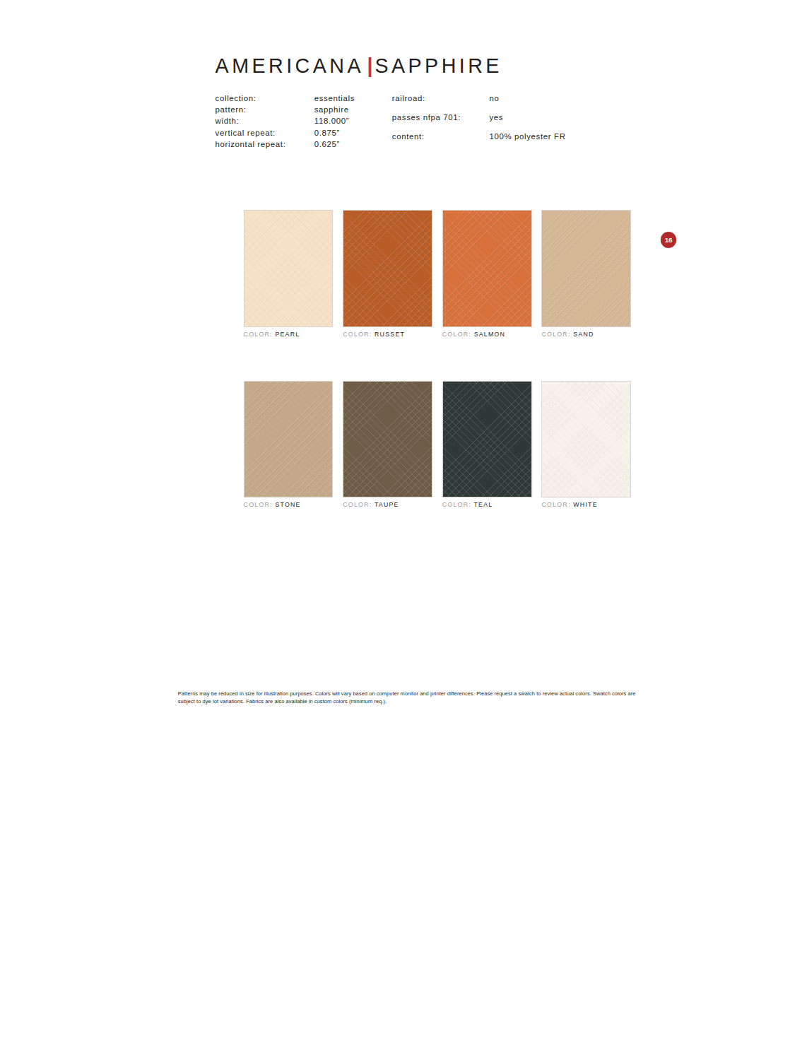16
AMERICANA|SAPPHIRE
| collection: | essentials |
| pattern: | sapphire |
| width: | 118.000” |
| vertical repeat: | 0.875” |
| horizontal repeat: | 0.625” |
| railroad: | no |
| passes nfpa 701: | yes |
| content: | 100% polyester FR |
COLOR: PEARL
COLOR: RUSSET
COLOR: SALMON
COLOR: SAND
COLOR: STONE
COLOR: TAUPE
COLOR: TEAL
COLOR: WHITE
Patterns may be reduced in size for illustration purposes. Colors will vary based on computer monitor and printer differences. Please request a swatch to review actual colors. Swatch colors are subject to dye lot variations. Fabrics are also available in custom colors (minimum req.).